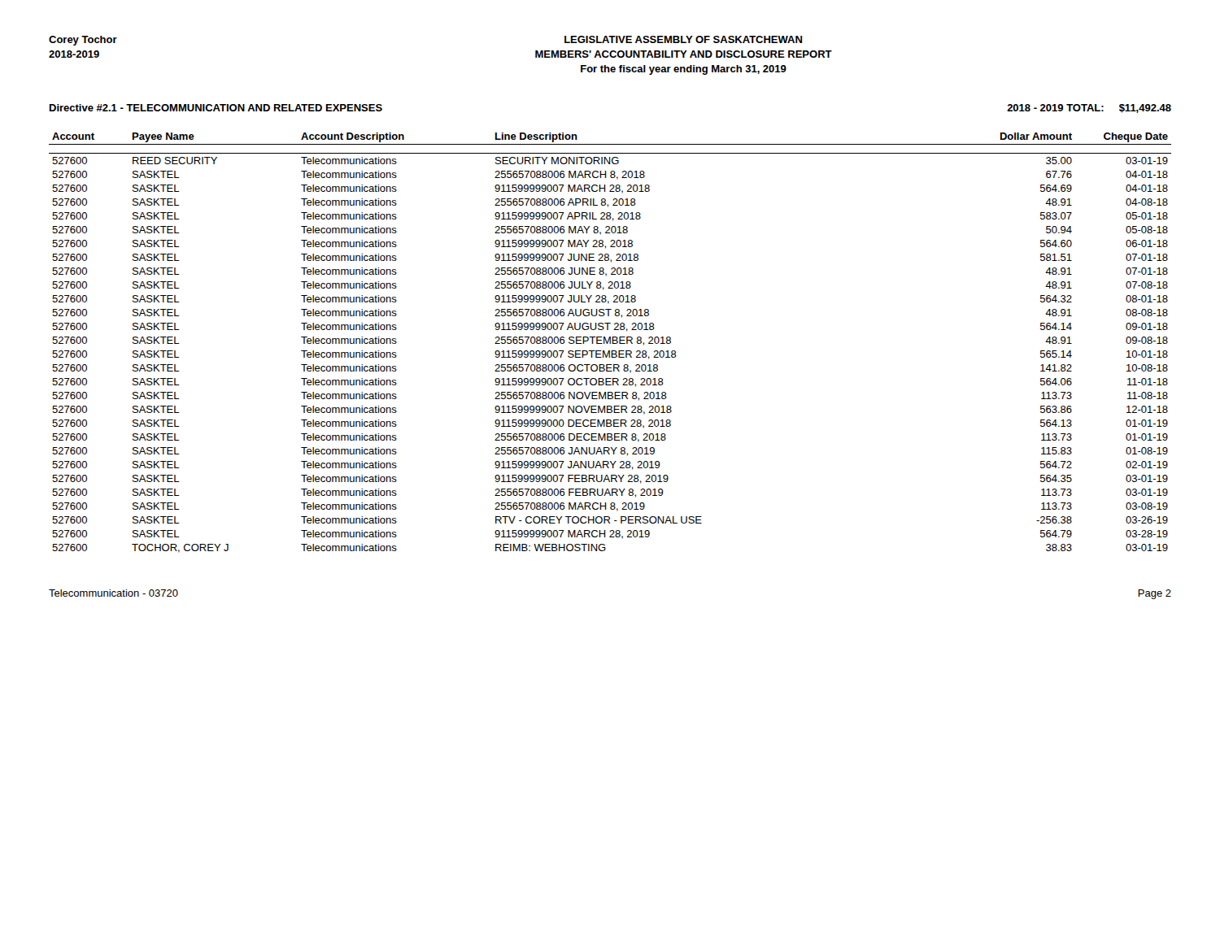Corey Tochor
2018-2019
LEGISLATIVE ASSEMBLY OF SASKATCHEWAN
MEMBERS' ACCOUNTABILITY AND DISCLOSURE REPORT
For the fiscal year ending March 31, 2019
Directive #2.1 - TELECOMMUNICATION AND RELATED EXPENSES
2018 - 2019 TOTAL: $11,492.48
| Account | Payee Name | Account Description | Line Description | Dollar Amount | Cheque Date |
| --- | --- | --- | --- | --- | --- |
| 527600 | REED SECURITY | Telecommunications | SECURITY MONITORING | 35.00 | 03-01-19 |
| 527600 | SASKTEL | Telecommunications | 255657088006 MARCH 8, 2018 | 67.76 | 04-01-18 |
| 527600 | SASKTEL | Telecommunications | 911599999007 MARCH 28, 2018 | 564.69 | 04-01-18 |
| 527600 | SASKTEL | Telecommunications | 255657088006 APRIL 8, 2018 | 48.91 | 04-08-18 |
| 527600 | SASKTEL | Telecommunications | 911599999007 APRIL 28, 2018 | 583.07 | 05-01-18 |
| 527600 | SASKTEL | Telecommunications | 255657088006 MAY 8, 2018 | 50.94 | 05-08-18 |
| 527600 | SASKTEL | Telecommunications | 911599999007 MAY 28, 2018 | 564.60 | 06-01-18 |
| 527600 | SASKTEL | Telecommunications | 911599999007 JUNE 28, 2018 | 581.51 | 07-01-18 |
| 527600 | SASKTEL | Telecommunications | 255657088006 JUNE 8, 2018 | 48.91 | 07-01-18 |
| 527600 | SASKTEL | Telecommunications | 255657088006 JULY 8, 2018 | 48.91 | 07-08-18 |
| 527600 | SASKTEL | Telecommunications | 911599999007 JULY 28, 2018 | 564.32 | 08-01-18 |
| 527600 | SASKTEL | Telecommunications | 255657088006 AUGUST 8, 2018 | 48.91 | 08-08-18 |
| 527600 | SASKTEL | Telecommunications | 911599999007 AUGUST 28, 2018 | 564.14 | 09-01-18 |
| 527600 | SASKTEL | Telecommunications | 255657088006 SEPTEMBER 8, 2018 | 48.91 | 09-08-18 |
| 527600 | SASKTEL | Telecommunications | 911599999007 SEPTEMBER 28, 2018 | 565.14 | 10-01-18 |
| 527600 | SASKTEL | Telecommunications | 255657088006 OCTOBER 8, 2018 | 141.82 | 10-08-18 |
| 527600 | SASKTEL | Telecommunications | 911599999007 OCTOBER 28, 2018 | 564.06 | 11-01-18 |
| 527600 | SASKTEL | Telecommunications | 255657088006 NOVEMBER 8, 2018 | 113.73 | 11-08-18 |
| 527600 | SASKTEL | Telecommunications | 911599999007 NOVEMBER 28, 2018 | 563.86 | 12-01-18 |
| 527600 | SASKTEL | Telecommunications | 911599999000 DECEMBER 28, 2018 | 564.13 | 01-01-19 |
| 527600 | SASKTEL | Telecommunications | 255657088006 DECEMBER 8, 2018 | 113.73 | 01-01-19 |
| 527600 | SASKTEL | Telecommunications | 255657088006 JANUARY 8, 2019 | 115.83 | 01-08-19 |
| 527600 | SASKTEL | Telecommunications | 911599999007 JANUARY 28, 2019 | 564.72 | 02-01-19 |
| 527600 | SASKTEL | Telecommunications | 911599999007 FEBRUARY 28, 2019 | 564.35 | 03-01-19 |
| 527600 | SASKTEL | Telecommunications | 255657088006 FEBRUARY 8, 2019 | 113.73 | 03-01-19 |
| 527600 | SASKTEL | Telecommunications | 255657088006 MARCH 8, 2019 | 113.73 | 03-08-19 |
| 527600 | SASKTEL | Telecommunications | RTV - COREY TOCHOR - PERSONAL USE | -256.38 | 03-26-19 |
| 527600 | SASKTEL | Telecommunications | 911599999007 MARCH 28, 2019 | 564.79 | 03-28-19 |
| 527600 | TOCHOR, COREY J | Telecommunications | REIMB: WEBHOSTING | 38.83 | 03-01-19 |
Telecommunication - 03720
Page 2